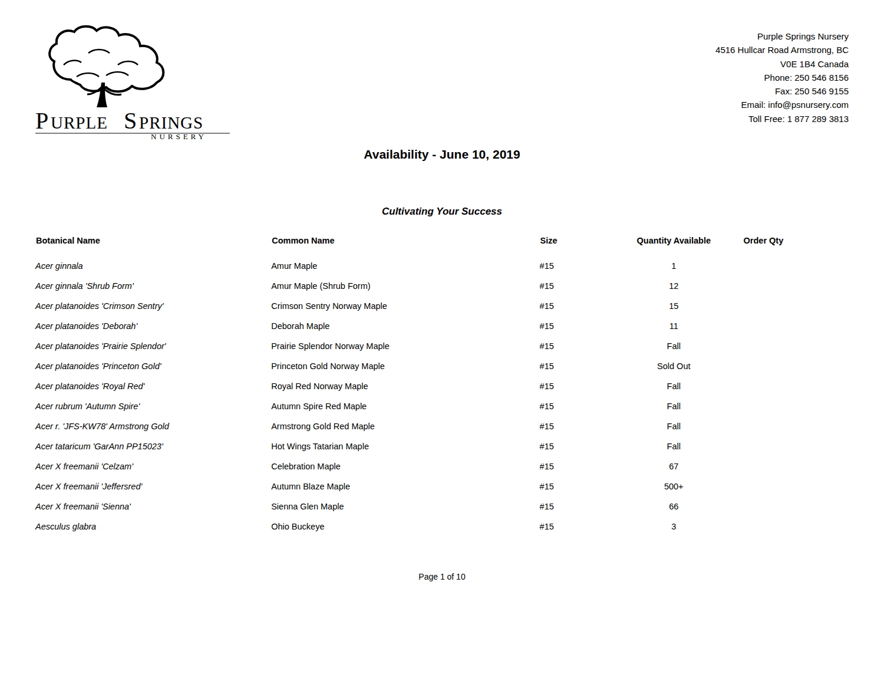P URPLE S PRINGS NURSERY
Purple Springs Nursery
4516 Hullcar Road Armstrong, BC
V0E 1B4 Canada
Phone: 250 546 8156
Fax: 250 546 9155
Email: info@psnursery.com
Toll Free: 1 877 289 3813
Availability - June 10, 2019
Cultivating Your Success
| Botanical Name | Common Name | Size | Quantity Available | Order Qty |
| --- | --- | --- | --- | --- |
| Acer ginnala | Amur Maple | #15 | 1 | |
| Acer ginnala 'Shrub Form' | Amur Maple (Shrub Form) | #15 | 12 | |
| Acer platanoides 'Crimson Sentry' | Crimson Sentry Norway Maple | #15 | 15 | |
| Acer platanoides 'Deborah' | Deborah Maple | #15 | 11 | |
| Acer platanoides 'Prairie Splendor' | Prairie Splendor Norway Maple | #15 | Fall | |
| Acer platanoides 'Princeton Gold' | Princeton Gold Norway Maple | #15 | Sold Out | |
| Acer platanoides 'Royal Red' | Royal Red Norway Maple | #15 | Fall | |
| Acer rubrum 'Autumn Spire' | Autumn Spire Red Maple | #15 | Fall | |
| Acer r. 'JFS-KW78' Armstrong Gold | Armstrong Gold Red Maple | #15 | Fall | |
| Acer tataricum 'GarAnn PP15023' | Hot Wings Tatarian Maple | #15 | Fall | |
| Acer X freemanii 'Celzam' | Celebration Maple | #15 | 67 | |
| Acer X freemanii 'Jeffersred' | Autumn Blaze Maple | #15 | 500+ | |
| Acer X freemanii 'Sienna' | Sienna Glen Maple | #15 | 66 | |
| Aesculus glabra | Ohio Buckeye | #15 | 3 | |
Page 1 of 10